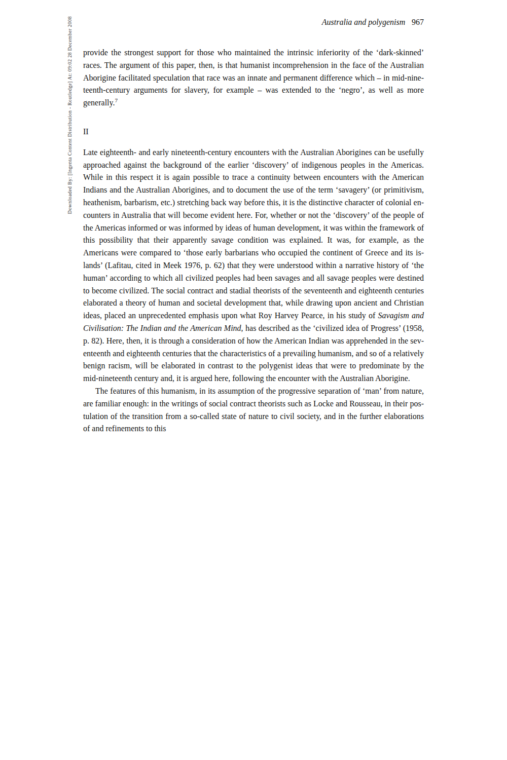Downloaded By: [Ingenta Content Distribution - Routledge] At: 09:02 28 December 2008
Australia and polygenism 967
provide the strongest support for those who maintained the intrinsic inferiority of the ‘dark-skinned’ races. The argument of this paper, then, is that humanist incomprehension in the face of the Australian Aborigine facilitated speculation that race was an innate and permanent difference which – in mid-nineteenth-century arguments for slavery, for example – was extended to the ‘negro’, as well as more generally.7
II
Late eighteenth- and early nineteenth-century encounters with the Australian Aborigines can be usefully approached against the background of the earlier ‘discovery’ of indigenous peoples in the Americas. While in this respect it is again possible to trace a continuity between encounters with the American Indians and the Australian Aborigines, and to document the use of the term ‘savagery’ (or primitivism, heathenism, barbarism, etc.) stretching back way before this, it is the distinctive character of colonial encounters in Australia that will become evident here. For, whether or not the ‘discovery’ of the people of the Americas informed or was informed by ideas of human development, it was within the framework of this possibility that their apparently savage condition was explained. It was, for example, as the Americans were compared to ‘those early barbarians who occupied the continent of Greece and its islands’ (Lafitau, cited in Meek 1976, p. 62) that they were understood within a narrative history of ‘the human’ according to which all civilized peoples had been savages and all savage peoples were destined to become civilized. The social contract and stadial theorists of the seventeenth and eighteenth centuries elaborated a theory of human and societal development that, while drawing upon ancient and Christian ideas, placed an unprecedented emphasis upon what Roy Harvey Pearce, in his study of Savagism and Civilisation: The Indian and the American Mind, has described as the ‘civilized idea of Progress’ (1958, p. 82). Here, then, it is through a consideration of how the American Indian was apprehended in the seventeenth and eighteenth centuries that the characteristics of a prevailing humanism, and so of a relatively benign racism, will be elaborated in contrast to the polygenist ideas that were to predominate by the mid-nineteenth century and, it is argued here, following the encounter with the Australian Aborigine.
The features of this humanism, in its assumption of the progressive separation of ‘man’ from nature, are familiar enough: in the writings of social contract theorists such as Locke and Rousseau, in their postulation of the transition from a so-called state of nature to civil society, and in the further elaborations of and refinements to this